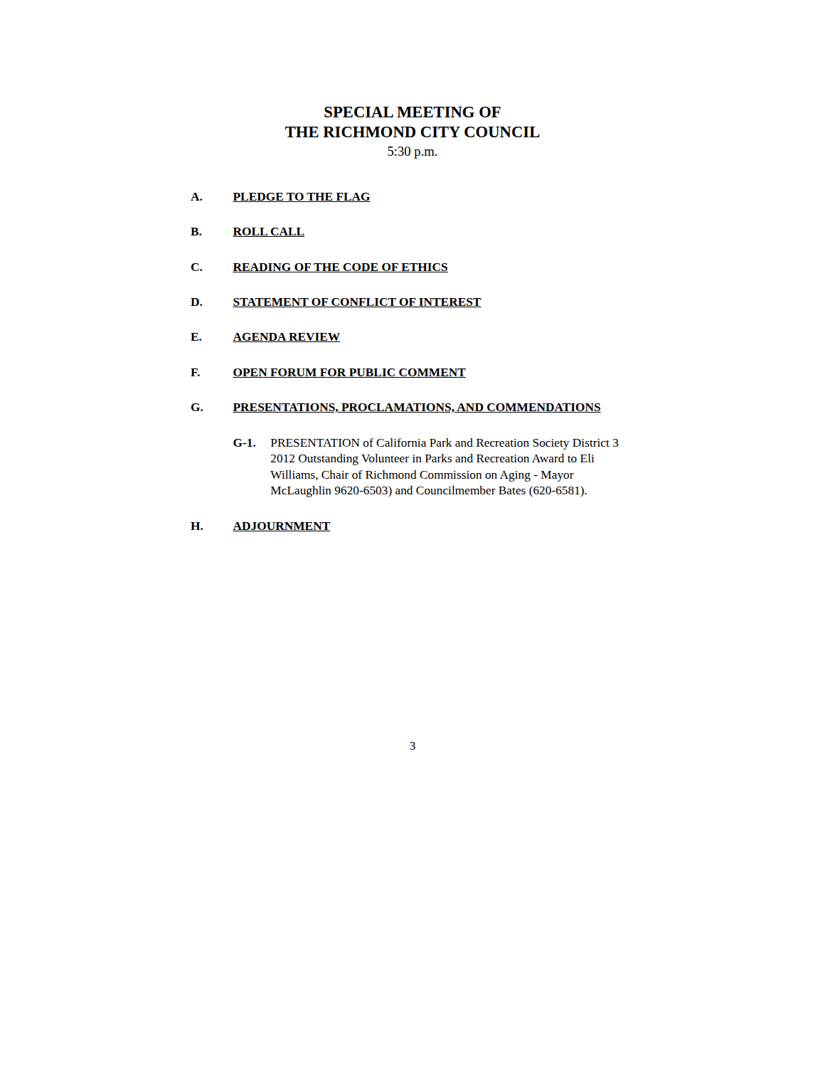SPECIAL MEETING OF
THE RICHMOND CITY COUNCIL
5:30 p.m.
A.
PLEDGE TO THE FLAG
B.
ROLL CALL
C.
READING OF THE CODE OF ETHICS
D.
STATEMENT OF CONFLICT OF INTEREST
E.
AGENDA REVIEW
F.
OPEN FORUM FOR PUBLIC COMMENT
G.
PRESENTATIONS, PROCLAMATIONS, AND COMMENDATIONS
G-1.
PRESENTATION of California Park and Recreation Society District 3 2012 Outstanding Volunteer in Parks and Recreation Award to Eli Williams, Chair of Richmond Commission on Aging - Mayor McLaughlin 9620-6503) and Councilmember Bates (620-6581).
H.
ADJOURNMENT
3